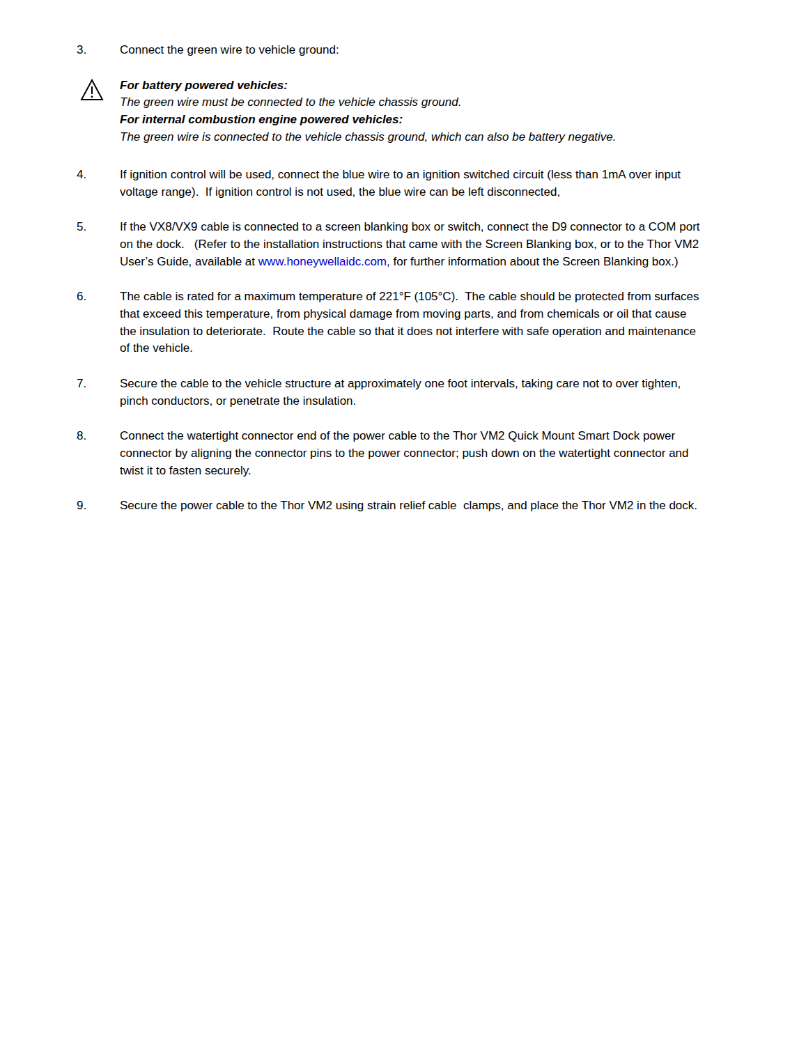3. Connect the green wire to vehicle ground:
For battery powered vehicles:
The green wire must be connected to the vehicle chassis ground.
For internal combustion engine powered vehicles:
The green wire is connected to the vehicle chassis ground, which can also be battery negative.
4. If ignition control will be used, connect the blue wire to an ignition switched circuit (less than 1mA over input voltage range). If ignition control is not used, the blue wire can be left disconnected,
5. If the VX8/VX9 cable is connected to a screen blanking box or switch, connect the D9 connector to a COM port on the dock. (Refer to the installation instructions that came with the Screen Blanking box, or to the Thor VM2 User’s Guide, available at www.honeywellaidc.com, for further information about the Screen Blanking box.)
6. The cable is rated for a maximum temperature of 221°F (105°C). The cable should be protected from surfaces that exceed this temperature, from physical damage from moving parts, and from chemicals or oil that cause the insulation to deteriorate. Route the cable so that it does not interfere with safe operation and maintenance of the vehicle.
7. Secure the cable to the vehicle structure at approximately one foot intervals, taking care not to over tighten, pinch conductors, or penetrate the insulation.
8. Connect the watertight connector end of the power cable to the Thor VM2 Quick Mount Smart Dock power connector by aligning the connector pins to the power connector; push down on the watertight connector and twist it to fasten securely.
9. Secure the power cable to the Thor VM2 using strain relief cable clamps, and place the Thor VM2 in the dock.